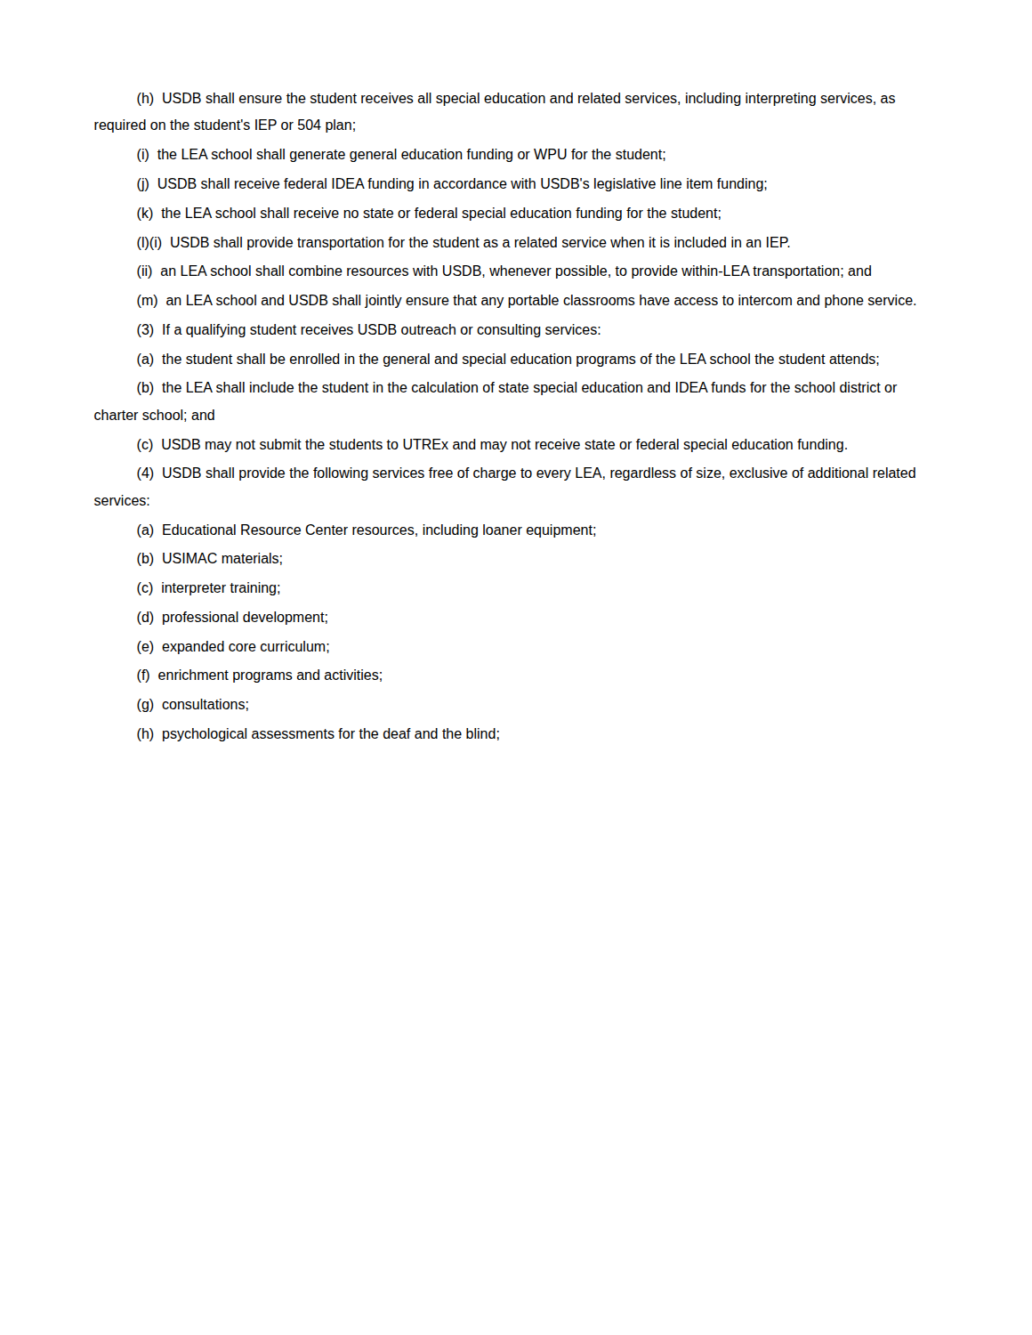(h) USDB shall ensure the student receives all special education and related services, including interpreting services, as required on the student's IEP or 504 plan;
(i) the LEA school shall generate general education funding or WPU for the student;
(j) USDB shall receive federal IDEA funding in accordance with USDB's legislative line item funding;
(k) the LEA school shall receive no state or federal special education funding for the student;
(l)(i) USDB shall provide transportation for the student as a related service when it is included in an IEP.
(ii) an LEA school shall combine resources with USDB, whenever possible, to provide within-LEA transportation; and
(m) an LEA school and USDB shall jointly ensure that any portable classrooms have access to intercom and phone service.
(3) If a qualifying student receives USDB outreach or consulting services:
(a) the student shall be enrolled in the general and special education programs of the LEA school the student attends;
(b) the LEA shall include the student in the calculation of state special education and IDEA funds for the school district or charter school; and
(c) USDB may not submit the students to UTREx and may not receive state or federal special education funding.
(4) USDB shall provide the following services free of charge to every LEA, regardless of size, exclusive of additional related services:
(a) Educational Resource Center resources, including loaner equipment;
(b) USIMAC materials;
(c) interpreter training;
(d) professional development;
(e) expanded core curriculum;
(f) enrichment programs and activities;
(g) consultations;
(h) psychological assessments for the deaf and the blind;